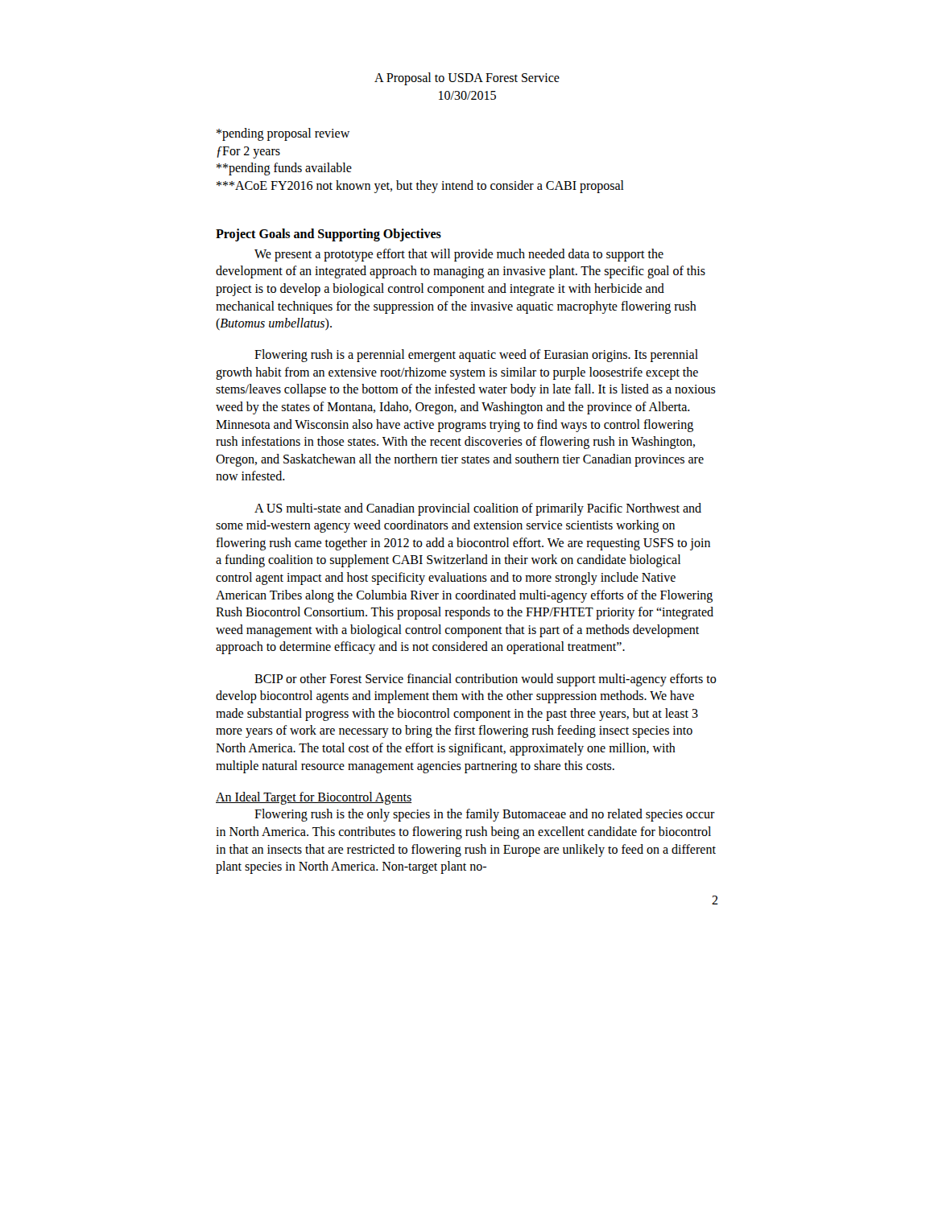A Proposal to USDA Forest Service 10/30/2015
*pending proposal review
ƒ For 2 years
**pending funds available
***ACoE FY2016 not known yet, but they intend to consider a CABI proposal
Project Goals and Supporting Objectives
We present a prototype effort that will provide much needed data to support the development of an integrated approach to managing an invasive plant. The specific goal of this project is to develop a biological control component and integrate it with herbicide and mechanical techniques for the suppression of the invasive aquatic macrophyte flowering rush (Butomus umbellatus).
Flowering rush is a perennial emergent aquatic weed of Eurasian origins. Its perennial growth habit from an extensive root/rhizome system is similar to purple loosestrife except the stems/leaves collapse to the bottom of the infested water body in late fall. It is listed as a noxious weed by the states of Montana, Idaho, Oregon, and Washington and the province of Alberta. Minnesota and Wisconsin also have active programs trying to find ways to control flowering rush infestations in those states. With the recent discoveries of flowering rush in Washington, Oregon, and Saskatchewan all the northern tier states and southern tier Canadian provinces are now infested.
A US multi-state and Canadian provincial coalition of primarily Pacific Northwest and some mid-western agency weed coordinators and extension service scientists working on flowering rush came together in 2012 to add a biocontrol effort. We are requesting USFS to join a funding coalition to supplement CABI Switzerland in their work on candidate biological control agent impact and host specificity evaluations and to more strongly include Native American Tribes along the Columbia River in coordinated multi-agency efforts of the Flowering Rush Biocontrol Consortium. This proposal responds to the FHP/FHTET priority for “integrated weed management with a biological control component that is part of a methods development approach to determine efficacy and is not considered an operational treatment”.
BCIP or other Forest Service financial contribution would support multi-agency efforts to develop biocontrol agents and implement them with the other suppression methods. We have made substantial progress with the biocontrol component in the past three years, but at least 3 more years of work are necessary to bring the first flowering rush feeding insect species into North America. The total cost of the effort is significant, approximately one million, with multiple natural resource management agencies partnering to share this costs.
An Ideal Target for Biocontrol Agents
Flowering rush is the only species in the family Butomaceae and no related species occur in North America. This contributes to flowering rush being an excellent candidate for biocontrol in that an insects that are restricted to flowering rush in Europe are unlikely to feed on a different plant species in North America. Non-target plant no-
2